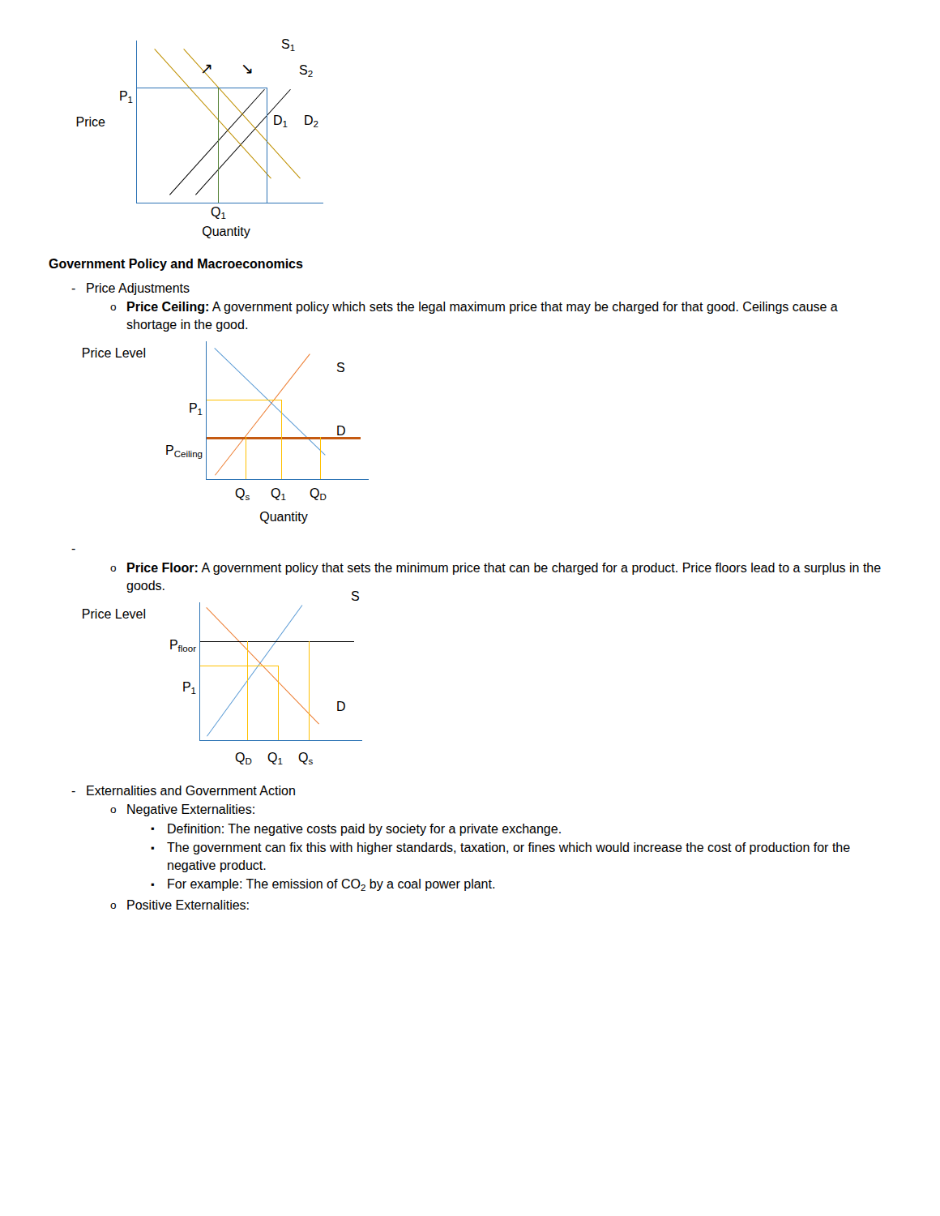Price
P1
↗
↘
S1
S2
D1
D2
Q1
Quantity
Government Policy and Macroeconomics
Price Adjustments
Price Ceiling: A government policy which sets the legal maximum price that may be charged for that good. Ceilings cause a shortage in the good.
Price Level
P1 PCeiling
S
D
Qs Q1 QD
Quantity
-
Price Floor: A government policy that sets the minimum price that can be charged for a product. Price floors lead to a surplus in the goods.
Price Level
Pfloor P1
S
D
QD Q1 Qs
Externalities and Government Action
Negative Externalities:
Definition: The negative costs paid by society for a private exchange.
The government can fix this with higher standards, taxation, or fines which would increase the cost of production for the negative product.
For example: The emission of CO2 by a coal power plant.
Positive Externalities: